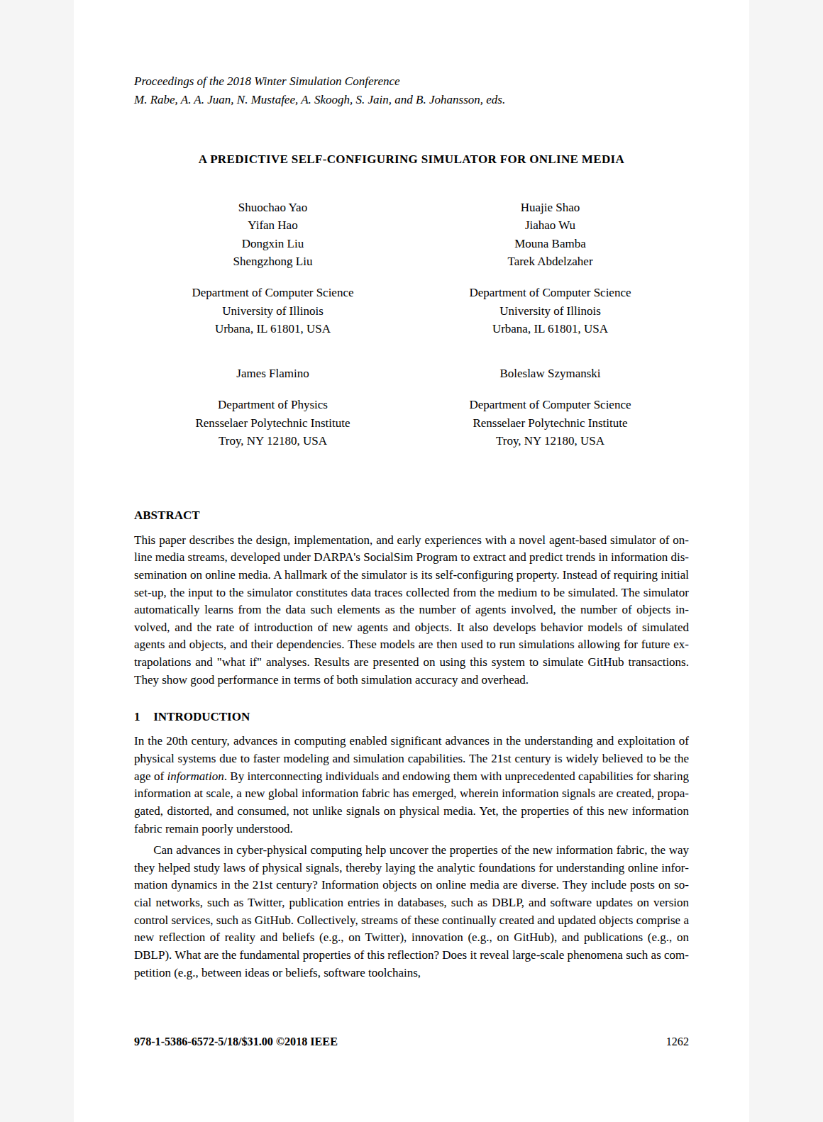Proceedings of the 2018 Winter Simulation Conference
M. Rabe, A. A. Juan, N. Mustafee, A. Skoogh, S. Jain, and B. Johansson, eds.
A Predictive Self-Configuring Simulator for Online Media
| Shuochao Yao Yifan Hao Dongxin Liu Shengzhong Liu | Huajie Shao Jiahao Wu Mouna Bamba Tarek Abdelzaher |
| Department of Computer Science University of Illinois Urbana, IL 61801, USA | Department of Computer Science University of Illinois Urbana, IL 61801, USA |
| James Flamino | Boleslaw Szymanski |
| Department of Physics Rensselaer Polytechnic Institute Troy, NY 12180, USA | Department of Computer Science Rensselaer Polytechnic Institute Troy, NY 12180, USA |
Abstract
This paper describes the design, implementation, and early experiences with a novel agent-based simulator of online media streams, developed under DARPA's SocialSim Program to extract and predict trends in information dissemination on online media. A hallmark of the simulator is its self-configuring property. Instead of requiring initial set-up, the input to the simulator constitutes data traces collected from the medium to be simulated. The simulator automatically learns from the data such elements as the number of agents involved, the number of objects involved, and the rate of introduction of new agents and objects. It also develops behavior models of simulated agents and objects, and their dependencies. These models are then used to run simulations allowing for future extrapolations and "what if" analyses. Results are presented on using this system to simulate GitHub transactions. They show good performance in terms of both simulation accuracy and overhead.
1 Introduction
In the 20th century, advances in computing enabled significant advances in the understanding and exploitation of physical systems due to faster modeling and simulation capabilities. The 21st century is widely believed to be the age of information. By interconnecting individuals and endowing them with unprecedented capabilities for sharing information at scale, a new global information fabric has emerged, wherein information signals are created, propagated, distorted, and consumed, not unlike signals on physical media. Yet, the properties of this new information fabric remain poorly understood.
Can advances in cyber-physical computing help uncover the properties of the new information fabric, the way they helped study laws of physical signals, thereby laying the analytic foundations for understanding online information dynamics in the 21st century? Information objects on online media are diverse. They include posts on social networks, such as Twitter, publication entries in databases, such as DBLP, and software updates on version control services, such as GitHub. Collectively, streams of these continually created and updated objects comprise a new reflection of reality and beliefs (e.g., on Twitter), innovation (e.g., on GitHub), and publications (e.g., on DBLP). What are the fundamental properties of this reflection? Does it reveal large-scale phenomena such as competition (e.g., between ideas or beliefs, software toolchains,
978-1-5386-6572-5/18/$31.00 ©2018 IEEE 1262